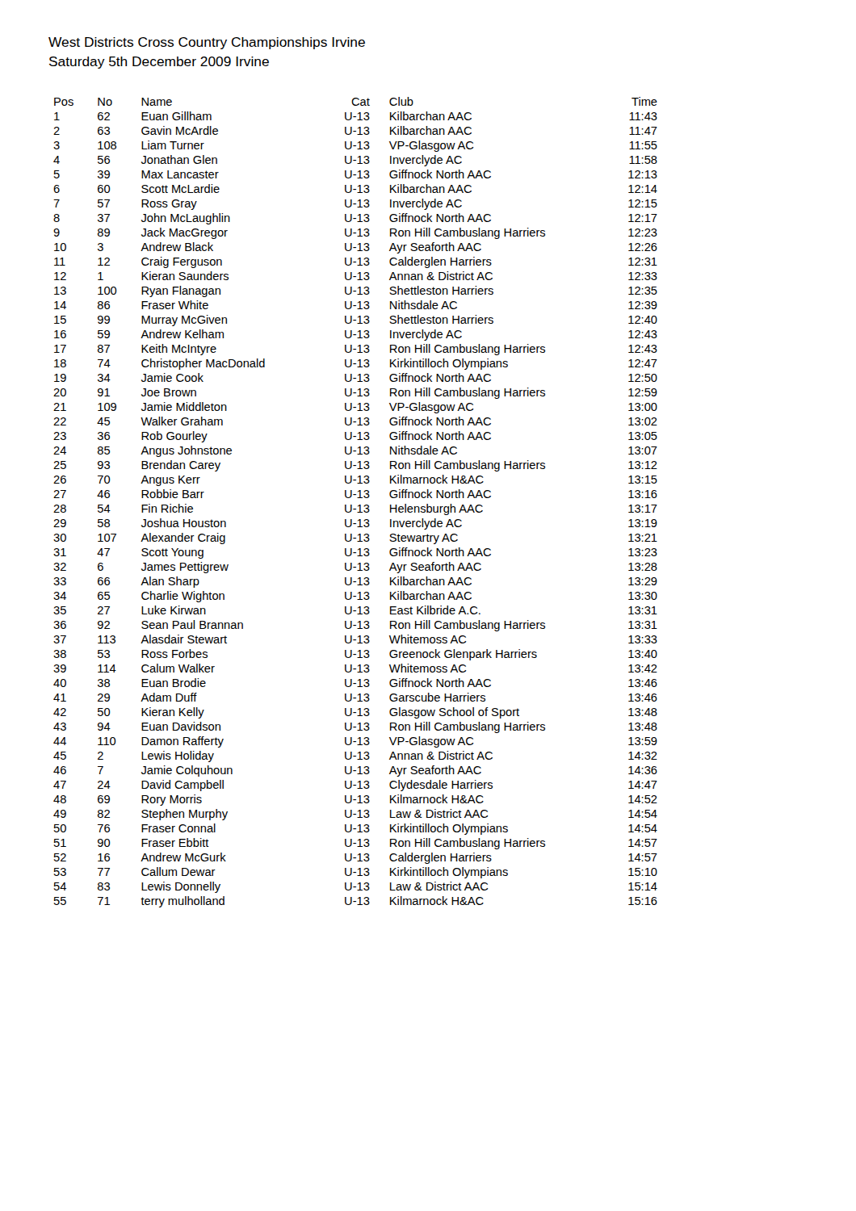West Districts Cross Country Championships Irvine
Saturday 5th December 2009 Irvine
| Pos | No | Name | Cat | Club | Time |
| --- | --- | --- | --- | --- | --- |
| 1 | 62 | Euan Gillham | U-13 | Kilbarchan AAC | 11:43 |
| 2 | 63 | Gavin McArdle | U-13 | Kilbarchan AAC | 11:47 |
| 3 | 108 | Liam Turner | U-13 | VP-Glasgow AC | 11:55 |
| 4 | 56 | Jonathan Glen | U-13 | Inverclyde AC | 11:58 |
| 5 | 39 | Max Lancaster | U-13 | Giffnock North AAC | 12:13 |
| 6 | 60 | Scott McLardie | U-13 | Kilbarchan AAC | 12:14 |
| 7 | 57 | Ross Gray | U-13 | Inverclyde AC | 12:15 |
| 8 | 37 | John McLaughlin | U-13 | Giffnock North AAC | 12:17 |
| 9 | 89 | Jack MacGregor | U-13 | Ron Hill Cambuslang Harriers | 12:23 |
| 10 | 3 | Andrew Black | U-13 | Ayr Seaforth AAC | 12:26 |
| 11 | 12 | Craig Ferguson | U-13 | Calderglen Harriers | 12:31 |
| 12 | 1 | Kieran Saunders | U-13 | Annan & District AC | 12:33 |
| 13 | 100 | Ryan Flanagan | U-13 | Shettleston Harriers | 12:35 |
| 14 | 86 | Fraser White | U-13 | Nithsdale AC | 12:39 |
| 15 | 99 | Murray McGiven | U-13 | Shettleston Harriers | 12:40 |
| 16 | 59 | Andrew Kelham | U-13 | Inverclyde AC | 12:43 |
| 17 | 87 | Keith McIntyre | U-13 | Ron Hill Cambuslang Harriers | 12:43 |
| 18 | 74 | Christopher MacDonald | U-13 | Kirkintilloch Olympians | 12:47 |
| 19 | 34 | Jamie Cook | U-13 | Giffnock North AAC | 12:50 |
| 20 | 91 | Joe Brown | U-13 | Ron Hill Cambuslang Harriers | 12:59 |
| 21 | 109 | Jamie Middleton | U-13 | VP-Glasgow AC | 13:00 |
| 22 | 45 | Walker Graham | U-13 | Giffnock North AAC | 13:02 |
| 23 | 36 | Rob Gourley | U-13 | Giffnock North AAC | 13:05 |
| 24 | 85 | Angus Johnstone | U-13 | Nithsdale AC | 13:07 |
| 25 | 93 | Brendan Carey | U-13 | Ron Hill Cambuslang Harriers | 13:12 |
| 26 | 70 | Angus Kerr | U-13 | Kilmarnock H&AC | 13:15 |
| 27 | 46 | Robbie Barr | U-13 | Giffnock North AAC | 13:16 |
| 28 | 54 | Fin Richie | U-13 | Helensburgh AAC | 13:17 |
| 29 | 58 | Joshua Houston | U-13 | Inverclyde AC | 13:19 |
| 30 | 107 | Alexander Craig | U-13 | Stewartry AC | 13:21 |
| 31 | 47 | Scott Young | U-13 | Giffnock North AAC | 13:23 |
| 32 | 6 | James Pettigrew | U-13 | Ayr Seaforth AAC | 13:28 |
| 33 | 66 | Alan Sharp | U-13 | Kilbarchan AAC | 13:29 |
| 34 | 65 | Charlie Wighton | U-13 | Kilbarchan AAC | 13:30 |
| 35 | 27 | Luke Kirwan | U-13 | East Kilbride A.C. | 13:31 |
| 36 | 92 | Sean Paul Brannan | U-13 | Ron Hill Cambuslang Harriers | 13:31 |
| 37 | 113 | Alasdair Stewart | U-13 | Whitemoss AC | 13:33 |
| 38 | 53 | Ross Forbes | U-13 | Greenock Glenpark Harriers | 13:40 |
| 39 | 114 | Calum Walker | U-13 | Whitemoss AC | 13:42 |
| 40 | 38 | Euan Brodie | U-13 | Giffnock North AAC | 13:46 |
| 41 | 29 | Adam Duff | U-13 | Garscube Harriers | 13:46 |
| 42 | 50 | Kieran Kelly | U-13 | Glasgow School of Sport | 13:48 |
| 43 | 94 | Euan Davidson | U-13 | Ron Hill Cambuslang Harriers | 13:48 |
| 44 | 110 | Damon Rafferty | U-13 | VP-Glasgow AC | 13:59 |
| 45 | 2 | Lewis Holiday | U-13 | Annan & District AC | 14:32 |
| 46 | 7 | Jamie Colquhoun | U-13 | Ayr Seaforth AAC | 14:36 |
| 47 | 24 | David Campbell | U-13 | Clydesdale Harriers | 14:47 |
| 48 | 69 | Rory Morris | U-13 | Kilmarnock H&AC | 14:52 |
| 49 | 82 | Stephen Murphy | U-13 | Law & District AAC | 14:54 |
| 50 | 76 | Fraser Connal | U-13 | Kirkintilloch Olympians | 14:54 |
| 51 | 90 | Fraser Ebbitt | U-13 | Ron Hill Cambuslang Harriers | 14:57 |
| 52 | 16 | Andrew McGurk | U-13 | Calderglen Harriers | 14:57 |
| 53 | 77 | Callum Dewar | U-13 | Kirkintilloch Olympians | 15:10 |
| 54 | 83 | Lewis Donnelly | U-13 | Law & District AAC | 15:14 |
| 55 | 71 | terry mulholland | U-13 | Kilmarnock H&AC | 15:16 |